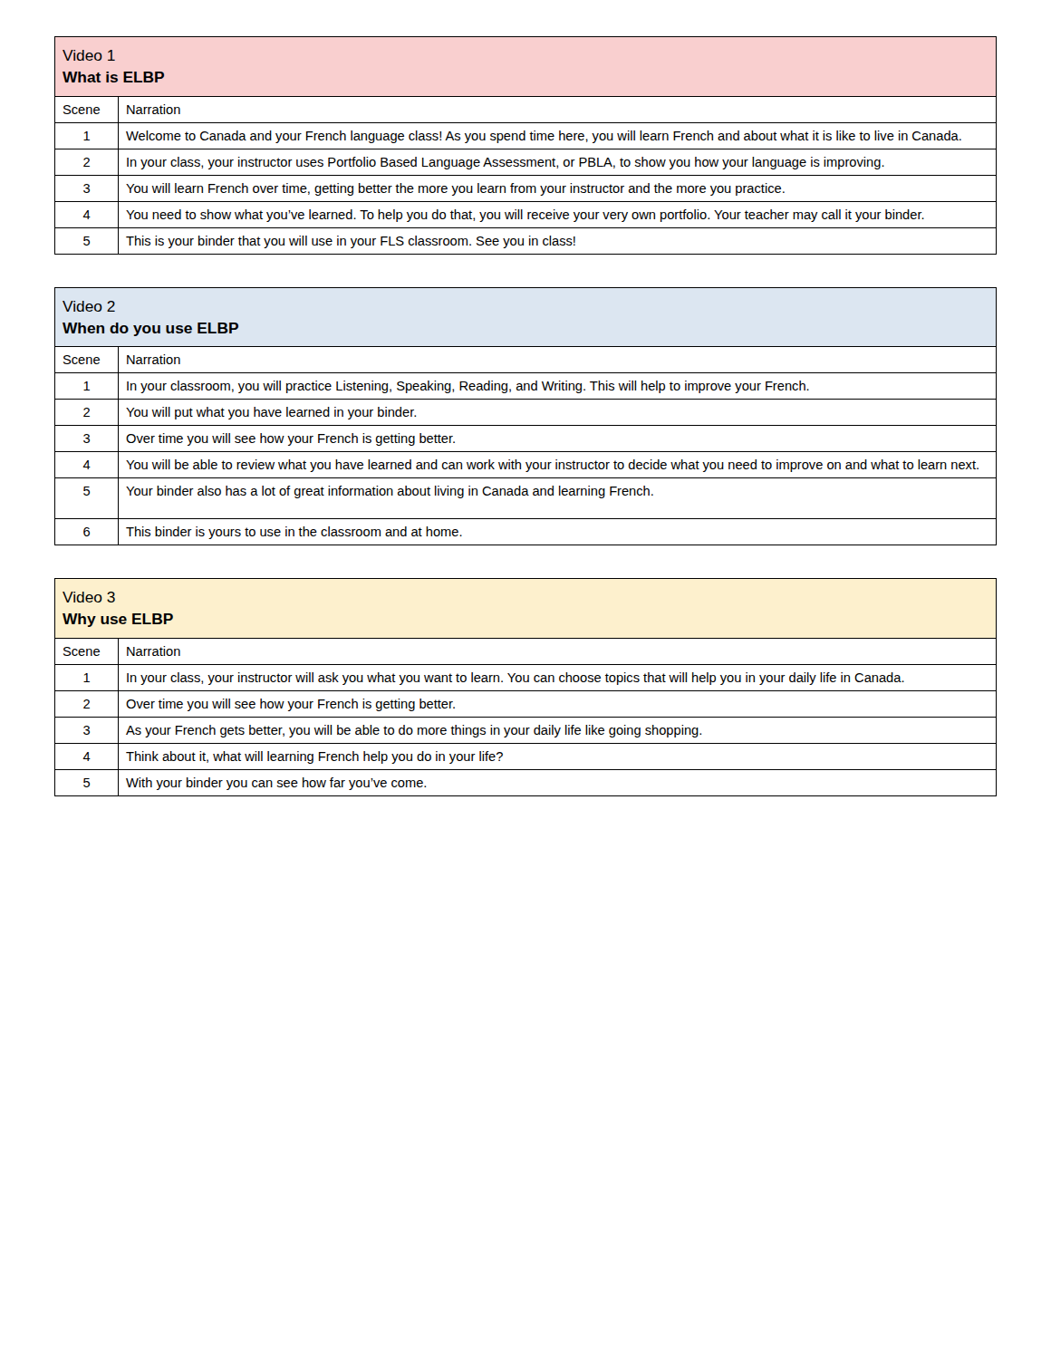| Video 1 What is ELBP |
| Scene | Narration |
| 1 | Welcome to Canada and your French language class! As you spend time here, you will learn French and about what it is like to live in Canada. |
| 2 | In your class, your instructor uses Portfolio Based Language Assessment, or PBLA, to show you how your language is improving. |
| 3 | You will learn French over time, getting better the more you learn from your instructor and the more you practice. |
| 4 | You need to show what you’ve learned. To help you do that, you will receive your very own portfolio. Your teacher may call it your binder. |
| 5 | This is your binder that you will use in your FLS classroom. See you in class! |
| Video 2 When do you use ELBP |
| Scene | Narration |
| 1 | In your classroom, you will practice Listening, Speaking, Reading, and Writing. This will help to improve your French. |
| 2 | You will put what you have learned in your binder. |
| 3 | Over time you will see how your French is getting better. |
| 4 | You will be able to review what you have learned and can work with your instructor to decide what you need to improve on and what to learn next. |
| 5 | Your binder also has a lot of great information about living in Canada and learning French. |
| 6 | This binder is yours to use in the classroom and at home. |
| Video 3 Why use ELBP |
| Scene | Narration |
| 1 | In your class, your instructor will ask you what you want to learn. You can choose topics that will help you in your daily life in Canada. |
| 2 | Over time you will see how your French is getting better. |
| 3 | As your French gets better, you will be able to do more things in your daily life like going shopping. |
| 4 | Think about it, what will learning French help you do in your life? |
| 5 | With your binder you can see how far you’ve come. |